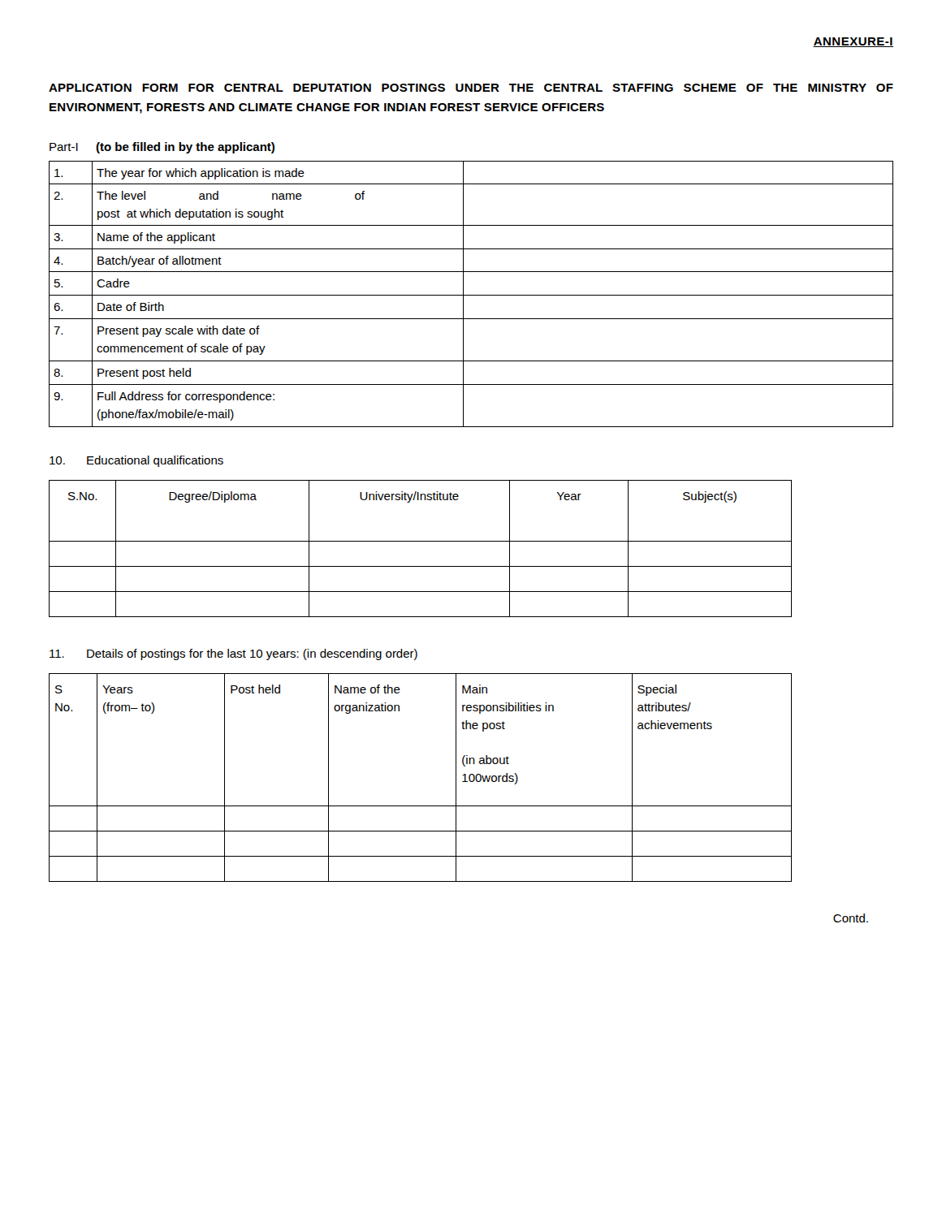ANNEXURE-I
Application form for central deputation postings under the central staffing scheme of the Ministry of Environment, Forests and Climate Change for Indian Forest Service Officers
Part-I(to be filled in by the applicant)
| 1. | The year for which application is made | |
| 2. | The level and name of post at which deputation is sought | |
| 3. | Name of the applicant | |
| 4. | Batch/year of allotment | |
| 5. | Cadre | |
| 6. | Date of Birth | |
| 7. | Present pay scale with date of commencement of scale of pay | |
| 8. | Present post held | |
| 9. | Full Address for correspondence: (phone/fax/mobile/e-mail) | |
10. Educational qualifications
| S.No. | Degree/Diploma | University/Institute | Year | Subject(s) |
| --- | --- | --- | --- | --- |
11. Details of postings for the last 10 years: (in descending order)
| S No. | Years (from– to) | Post held | Name of the organization | Main responsibilities in the post (in about 100words) | Special attributes/ achievements |
| --- | --- | --- | --- | --- | --- |
Contd.